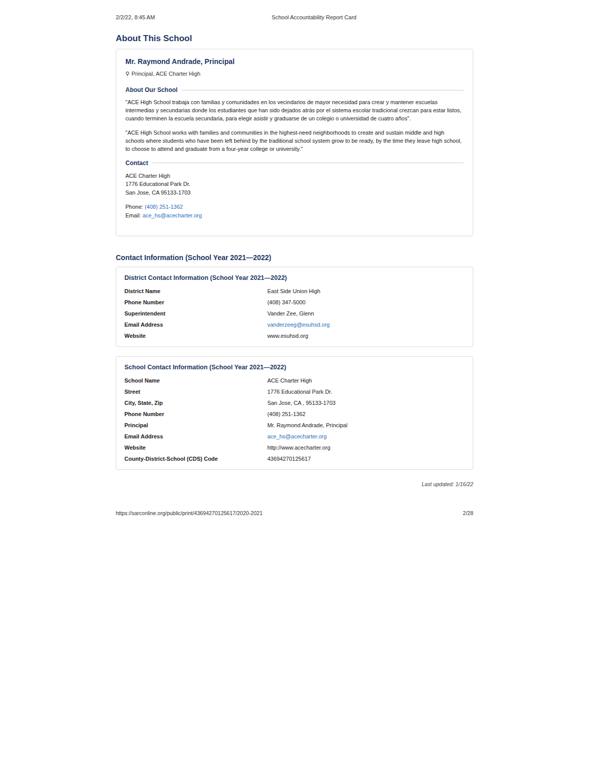2/2/22, 8:45 AM
School Accountability Report Card
About This School
Mr. Raymond Andrade, Principal
⚲Principal, ACE Charter High
About Our School
"ACE High School trabaja con familias y comunidades en los vecindarios de mayor necesidad para crear y mantener escuelas intermedias y secundarias donde los estudiantes que han sido dejados atrás por el sistema escolar tradicional crezcan para estar listos, cuando terminen la escuela secundaria, para elegir asistir y graduarse de un colegio o universidad de cuatro años".
"ACE High School works with families and communities in the highest-need neighborhoods to create and sustain middle and high schools where students who have been left behind by the traditional school system grow to be ready, by the time they leave high school, to choose to attend and graduate from a four-year college or university."
Contact
ACE Charter High
1776 Educational Park Dr.
San Jose, CA 95133-1703
Phone: (408) 251-1362
Email: ace_hs@acecharter.org
Contact Information (School Year 2021—2022)
District Contact Information (School Year 2021—2022)
| District Name | East Side Union High |
| Phone Number | (408) 347-5000 |
| Superintendent | Vander Zee, Glenn |
| Email Address | vanderzeeg@esuhsd.org |
| Website | www.esuhsd.org |
School Contact Information (School Year 2021—2022)
| School Name | ACE Charter High |
| Street | 1776 Educational Park Dr. |
| City, State, Zip | San Jose, CA , 95133-1703 |
| Phone Number | (408) 251-1362 |
| Principal | Mr. Raymond Andrade, Principal |
| Email Address | ace_hs@acecharter.org |
| Website | http://www.acecharter.org |
| County-District-School (CDS) Code | 43694270125617 |
Last updated: 1/16/22
https://sarconline.org/public/print/43694270125617/2020-2021
2/28